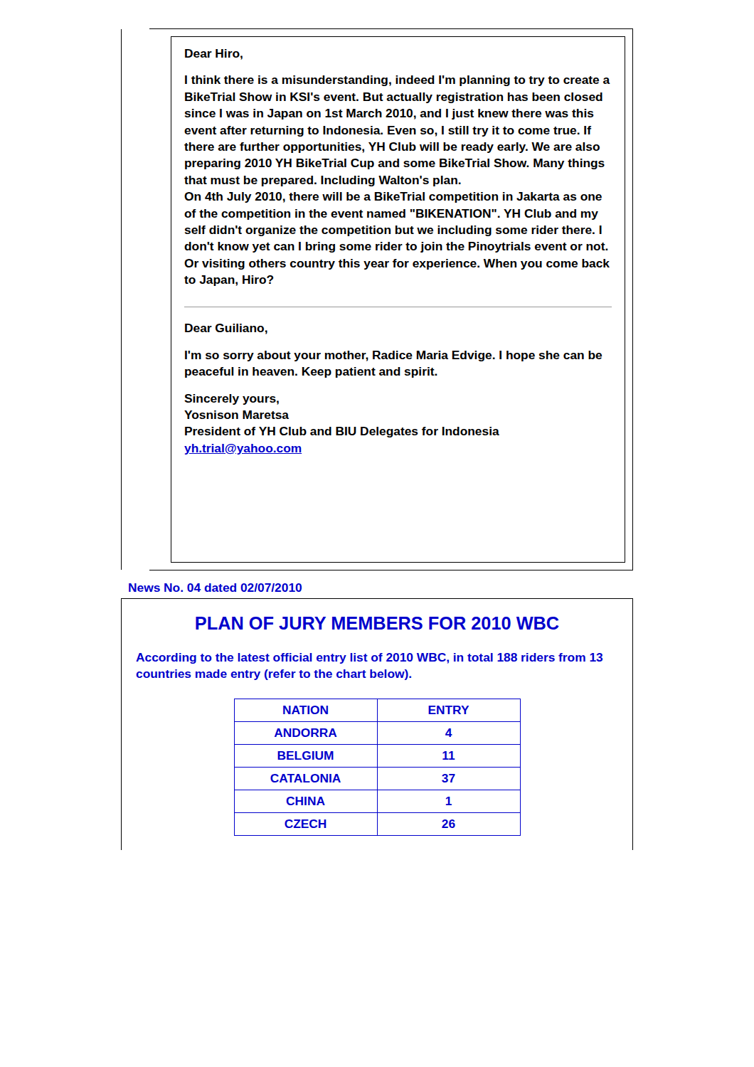Dear Hiro,
I think there is a misunderstanding, indeed I'm planning to try to create a BikeTrial Show in KSI's event. But actually registration has been closed since I was in Japan on 1st March 2010, and I just knew there was this event after returning to Indonesia. Even so, I still try it to come true. If there are further opportunities, YH Club will be ready early. We are also preparing 2010 YH BikeTrial Cup and some BikeTrial Show. Many things that must be prepared. Including Walton's plan.
On 4th July 2010, there will be a BikeTrial competition in Jakarta as one of the competition in the event named "BIKENATION". YH Club and my self didn't organize the competition but we including some rider there. I don't know yet can I bring some rider to join the Pinoytrials event or not. Or visiting others country this year for experience. When you come back to Japan, Hiro?
Dear Guiliano,
I'm so sorry about your mother, Radice Maria Edvige. I hope she can be peaceful in heaven. Keep patient and spirit.
Sincerely yours,
Yosnison Maretsa
President of YH Club and BIU Delegates for Indonesia
yh.trial@yahoo.com
News No. 04 dated 02/07/2010
PLAN OF JURY MEMBERS FOR 2010 WBC
According to the latest official entry list of 2010 WBC, in total 188 riders from 13 countries made entry (refer to the chart below).
| NATION | ENTRY |
| ANDORRA | 4 |
| BELGIUM | 11 |
| CATALONIA | 37 |
| CHINA | 1 |
| CZECH | 26 |